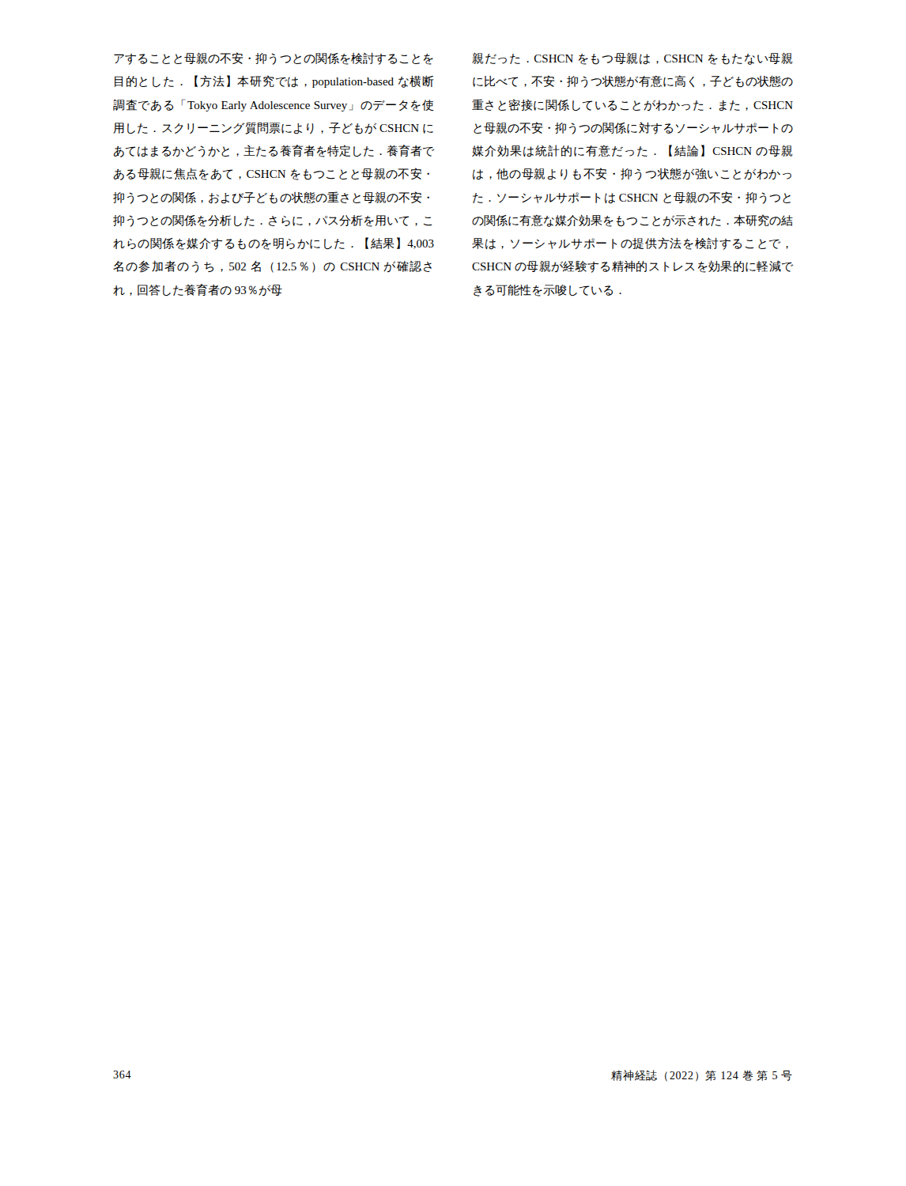アすることと母親の不安・抑うつとの関係を検討することを目的とした．【方法】本研究では，population-based な横断調査である「Tokyo Early Adolescence Survey」のデータを使用した．スクリーニング質問票により，子どもが CSHCN にあてはまるかどうかと，主たる養育者を特定した．養育者である母親に焦点をあて，CSHCN をもつことと母親の不安・抑うつとの関係，および子どもの状態の重さと母親の不安・抑うつとの関係を分析した．さらに，パス分析を用いて，これらの関係を媒介するものを明らかにした．【結果】4,003 名の参加者のうち，502 名（12.5％）の CSHCN が確認され，回答した養育者の 93％が母
親だった．CSHCN をもつ母親は，CSHCN をもたない母親に比べて，不安・抑うつ状態が有意に高く，子どもの状態の重さと密接に関係していることがわかった．また，CSHCN と母親の不安・抑うつの関係に対するソーシャルサポートの媒介効果は統計的に有意だった．【結論】CSHCN の母親は，他の母親よりも不安・抑うつ状態が強いことがわかった．ソーシャルサポートは CSHCN と母親の不安・抑うつとの関係に有意な媒介効果をもつことが示された．本研究の結果は，ソーシャルサポートの提供方法を検討することで，CSHCN の母親が経験する精神的ストレスを効果的に軽減できる可能性を示唆している．
364
精神経誌（2022）第 124 巻 第 5 号